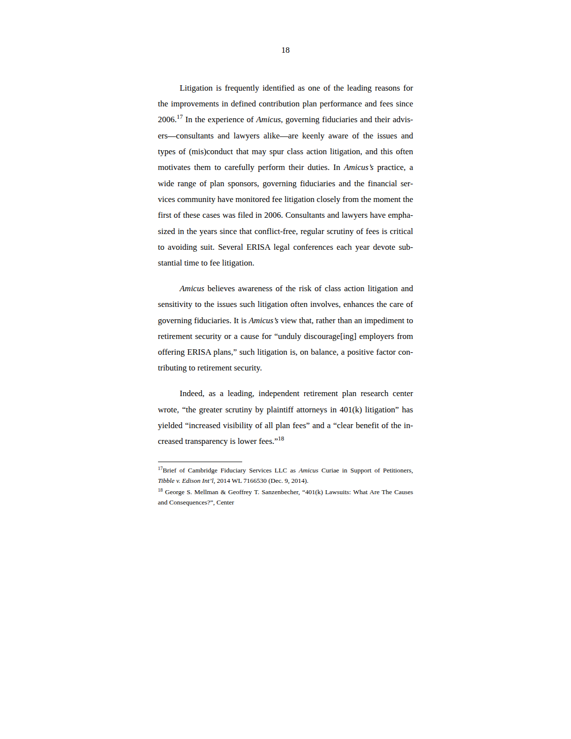18
Litigation is frequently identified as one of the leading reasons for the improvements in defined contribution plan performance and fees since 2006.17 In the experience of Amicus, governing fiduciaries and their advisers—consultants and lawyers alike—are keenly aware of the issues and types of (mis)conduct that may spur class action litigation, and this often motivates them to carefully perform their duties. In Amicus’s practice, a wide range of plan sponsors, governing fiduciaries and the financial services community have monitored fee litigation closely from the moment the first of these cases was filed in 2006. Consultants and lawyers have emphasized in the years since that conflict-free, regular scrutiny of fees is critical to avoiding suit. Several ERISA legal conferences each year devote substantial time to fee litigation.
Amicus believes awareness of the risk of class action litigation and sensitivity to the issues such litigation often involves, enhances the care of governing fiduciaries. It is Amicus’s view that, rather than an impediment to retirement security or a cause for “unduly discourage[ing] employers from offering ERISA plans,” such litigation is, on balance, a positive factor contributing to retirement security.
Indeed, as a leading, independent retirement plan research center wrote, “the greater scrutiny by plaintiff attorneys in 401(k) litigation” has yielded “increased visibility of all plan fees” and a “clear benefit of the increased transparency is lower fees.”18
17Brief of Cambridge Fiduciary Services LLC as Amicus Curiae in Support of Petitioners, Tibble v. Edison Int’l, 2014 WL 7166530 (Dec. 9, 2014).
18 George S. Mellman & Geoffrey T. Sanzenbecher, “401(k) Lawsuits: What Are The Causes and Consequences?”, Center